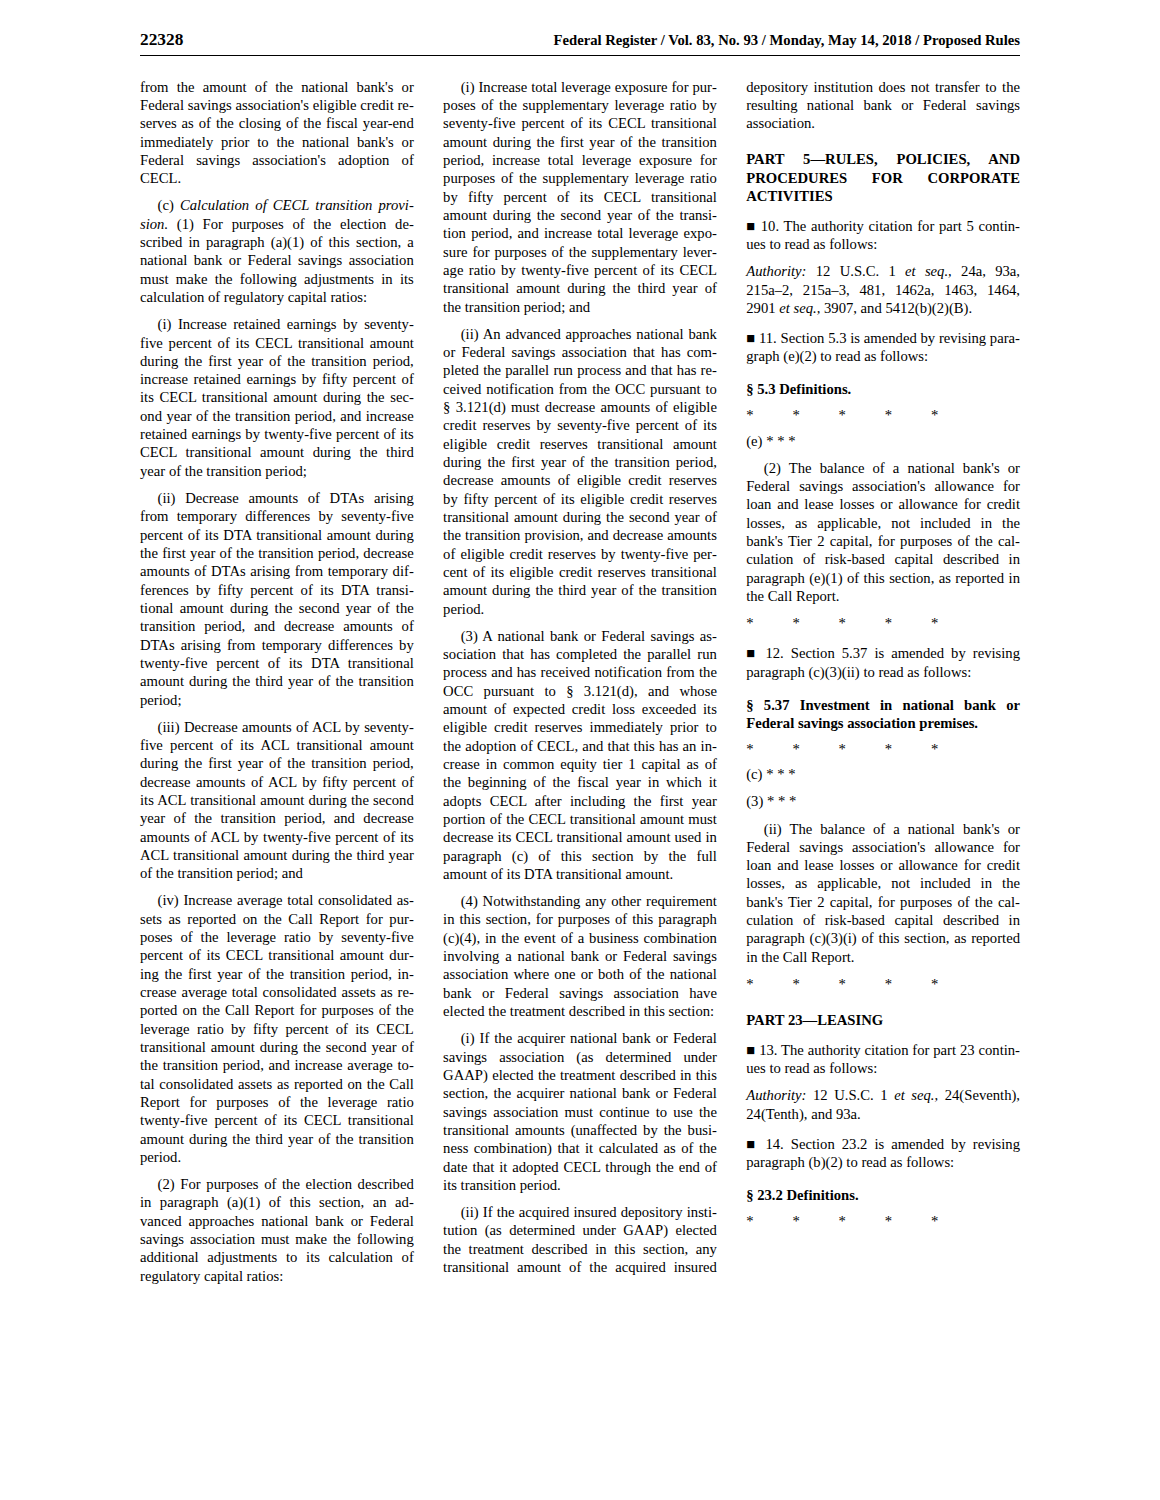22328 Federal Register / Vol. 83, No. 93 / Monday, May 14, 2018 / Proposed Rules
from the amount of the national bank's or Federal savings association's eligible credit reserves as of the closing of the fiscal year-end immediately prior to the national bank's or Federal savings association's adoption of CECL.
(c) Calculation of CECL transition provision. (1) For purposes of the election described in paragraph (a)(1) of this section, a national bank or Federal savings association must make the following adjustments in its calculation of regulatory capital ratios:
(i) Increase retained earnings by seventy-five percent of its CECL transitional amount during the first year of the transition period, increase retained earnings by fifty percent of its CECL transitional amount during the second year of the transition period, and increase retained earnings by twenty-five percent of its CECL transitional amount during the third year of the transition period;
(ii) Decrease amounts of DTAs arising from temporary differences by seventy-five percent of its DTA transitional amount during the first year of the transition period, decrease amounts of DTAs arising from temporary differences by fifty percent of its DTA transitional amount during the second year of the transition period, and decrease amounts of DTAs arising from temporary differences by twenty-five percent of its DTA transitional amount during the third year of the transition period;
(iii) Decrease amounts of ACL by seventy-five percent of its ACL transitional amount during the first year of the transition period, decrease amounts of ACL by fifty percent of its ACL transitional amount during the second year of the transition period, and decrease amounts of ACL by twenty-five percent of its ACL transitional amount during the third year of the transition period; and
(iv) Increase average total consolidated assets as reported on the Call Report for purposes of the leverage ratio by seventy-five percent of its CECL transitional amount during the first year of the transition period, increase average total consolidated assets as reported on the Call Report for purposes of the leverage ratio by fifty percent of its CECL transitional amount during the second year of the transition period, and increase average total consolidated assets as reported on the Call Report for purposes of the leverage ratio twenty-five percent of its CECL transitional amount during the third year of the transition period.
(2) For purposes of the election described in paragraph (a)(1) of this section, an advanced approaches national bank or Federal savings association must make the following additional adjustments to its calculation of regulatory capital ratios:
(i) Increase total leverage exposure for purposes of the supplementary leverage ratio by seventy-five percent of its CECL transitional amount during the first year of the transition period, increase total leverage exposure for purposes of the supplementary leverage ratio by fifty percent of its CECL transitional amount during the second year of the transition period, and increase total leverage exposure for purposes of the supplementary leverage ratio by twenty-five percent of its CECL transitional amount during the third year of the transition period; and
(ii) An advanced approaches national bank or Federal savings association that has completed the parallel run process and that has received notification from the OCC pursuant to § 3.121(d) must decrease amounts of eligible credit reserves by seventy-five percent of its eligible credit reserves transitional amount during the first year of the transition period, decrease amounts of eligible credit reserves by fifty percent of its eligible credit reserves transitional amount during the second year of the transition provision, and decrease amounts of eligible credit reserves by twenty-five percent of its eligible credit reserves transitional amount during the third year of the transition period.
(3) A national bank or Federal savings association that has completed the parallel run process and has received notification from the OCC pursuant to § 3.121(d), and whose amount of expected credit loss exceeded its eligible credit reserves immediately prior to the adoption of CECL, and that this has an increase in common equity tier 1 capital as of the beginning of the fiscal year in which it adopts CECL after including the first year portion of the CECL transitional amount must decrease its CECL transitional amount used in paragraph (c) of this section by the full amount of its DTA transitional amount.
(4) Notwithstanding any other requirement in this section, for purposes of this paragraph (c)(4), in the event of a business combination involving a national bank or Federal savings association where one or both of the national bank or Federal savings association have elected the treatment described in this section:
(i) If the acquirer national bank or Federal savings association (as determined under GAAP) elected the treatment described in this section, the acquirer national bank or Federal savings association must continue to use the transitional amounts (unaffected by the business combination) that it calculated as of the date that it adopted CECL through the end of its transition period.
(ii) If the acquired insured depository institution (as determined under GAAP) elected the treatment described in this section, any transitional amount of the acquired insured depository institution does not transfer to the resulting national bank or Federal savings association.
PART 5—RULES, POLICIES, AND PROCEDURES FOR CORPORATE ACTIVITIES
10. The authority citation for part 5 continues to read as follows:
Authority: 12 U.S.C. 1 et seq., 24a, 93a, 215a–2, 215a–3, 481, 1462a, 1463, 1464, 2901 et seq., 3907, and 5412(b)(2)(B).
11. Section 5.3 is amended by revising paragraph (e)(2) to read as follows:
§ 5.3 Definitions.
* * * * *
(e) * * *
(2) The balance of a national bank's or Federal savings association's allowance for loan and lease losses or allowance for credit losses, as applicable, not included in the bank's Tier 2 capital, for purposes of the calculation of risk-based capital described in paragraph (e)(1) of this section, as reported in the Call Report.
* * * * *
12. Section 5.37 is amended by revising paragraph (c)(3)(ii) to read as follows:
§ 5.37 Investment in national bank or Federal savings association premises.
* * * * *
(c) * * *
(3) * * *
(ii) The balance of a national bank's or Federal savings association's allowance for loan and lease losses or allowance for credit losses, as applicable, not included in the bank's Tier 2 capital, for purposes of the calculation of risk-based capital described in paragraph (c)(3)(i) of this section, as reported in the Call Report.
* * * * *
PART 23—LEASING
13. The authority citation for part 23 continues to read as follows:
Authority: 12 U.S.C. 1 et seq., 24(Seventh), 24(Tenth), and 93a.
14. Section 23.2 is amended by revising paragraph (b)(2) to read as follows:
§ 23.2 Definitions.
* * * * *